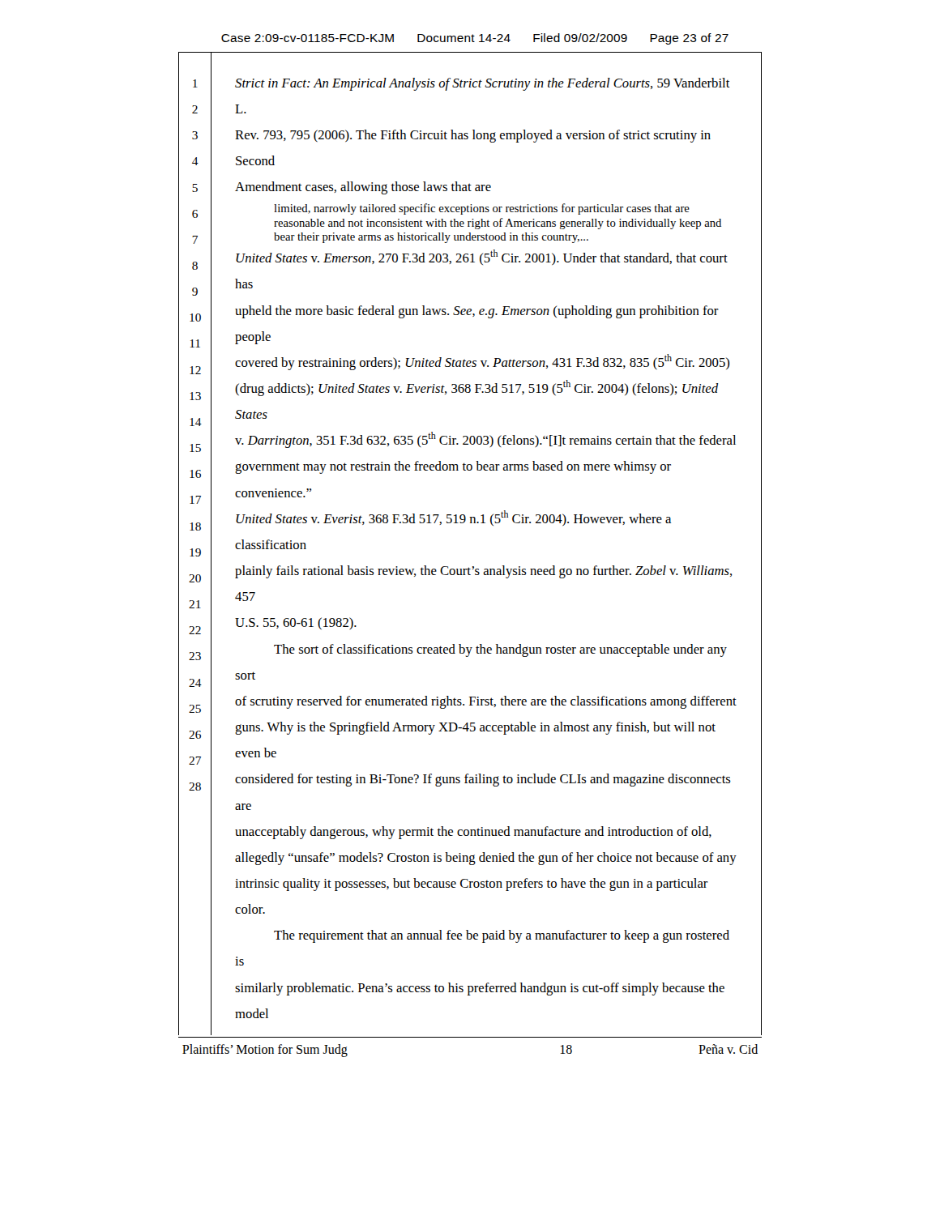Case 2:09-cv-01185-FCD-KJM Document 14-24 Filed 09/02/2009 Page 23 of 27
1
2
3
4
5
6
7
8
9
10
11
12
13
14
15
16
17
18
19
20
21
22
23
24
25
26
27
28
Strict in Fact: An Empirical Analysis of Strict Scrutiny in the Federal Courts, 59 Vanderbilt L.
Rev. 793, 795 (2006). The Fifth Circuit has long employed a version of strict scrutiny in Second
Amendment cases, allowing those laws that are
limited, narrowly tailored specific exceptions or restrictions for particular cases that are reasonable and not inconsistent with the right of Americans generally to individually keep and bear their private arms as historically understood in this country,...
United States v. Emerson, 270 F.3d 203, 261 (5th Cir. 2001). Under that standard, that court has
upheld the more basic federal gun laws. See, e.g. Emerson (upholding gun prohibition for people
covered by restraining orders); United States v. Patterson, 431 F.3d 832, 835 (5th Cir. 2005)
(drug addicts); United States v. Everist, 368 F.3d 517, 519 (5th Cir. 2004) (felons); United States
v. Darrington, 351 F.3d 632, 635 (5th Cir. 2003) (felons).“[I]t remains certain that the federal
government may not restrain the freedom to bear arms based on mere whimsy or convenience.”
United States v. Everist, 368 F.3d 517, 519 n.1 (5th Cir. 2004). However, where a classification
plainly fails rational basis review, the Court’s analysis need go no further. Zobel v. Williams, 457
U.S. 55, 60-61 (1982).
The sort of classifications created by the handgun roster are unacceptable under any sort
of scrutiny reserved for enumerated rights. First, there are the classifications among different
guns. Why is the Springfield Armory XD-45 acceptable in almost any finish, but will not even be
considered for testing in Bi-Tone? If guns failing to include CLIs and magazine disconnects are
unacceptably dangerous, why permit the continued manufacture and introduction of old,
allegedly “unsafe” models? Croston is being denied the gun of her choice not because of any
intrinsic quality it possesses, but because Croston prefers to have the gun in a particular color.
The requirement that an annual fee be paid by a manufacturer to keep a gun rostered is
similarly problematic. Pena’s access to his preferred handgun is cut-off simply because the model
Plaintiffs’ Motion for Sum Judg
18
Peña v. Cid